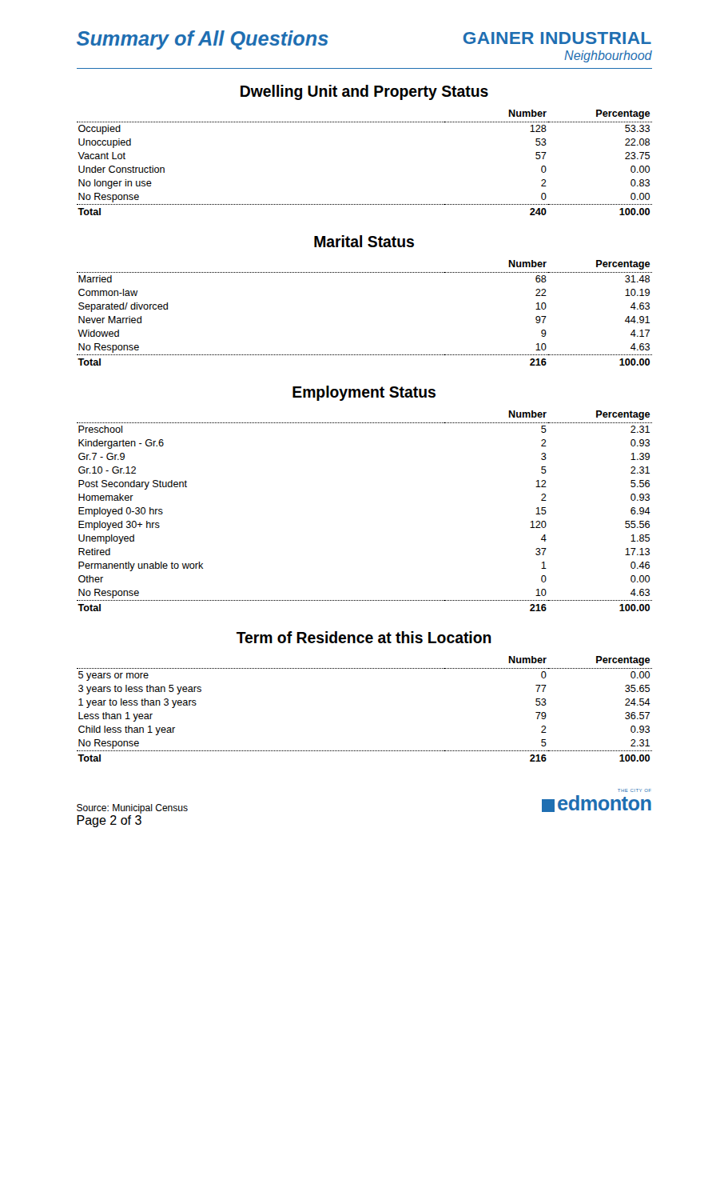Summary of All Questions
GAINER INDUSTRIAL
Neighbourhood
Dwelling Unit and Property Status
| | Number | Percentage |
| --- | --- | --- |
| Occupied | 128 | 53.33 |
| Unoccupied | 53 | 22.08 |
| Vacant Lot | 57 | 23.75 |
| Under Construction | 0 | 0.00 |
| No longer in use | 2 | 0.83 |
| No Response | 0 | 0.00 |
| Total | 240 | 100.00 |
Marital Status
| | Number | Percentage |
| --- | --- | --- |
| Married | 68 | 31.48 |
| Common-law | 22 | 10.19 |
| Separated/ divorced | 10 | 4.63 |
| Never Married | 97 | 44.91 |
| Widowed | 9 | 4.17 |
| No Response | 10 | 4.63 |
| Total | 216 | 100.00 |
Employment Status
| | Number | Percentage |
| --- | --- | --- |
| Preschool | 5 | 2.31 |
| Kindergarten - Gr.6 | 2 | 0.93 |
| Gr.7 - Gr.9 | 3 | 1.39 |
| Gr.10 - Gr.12 | 5 | 2.31 |
| Post Secondary Student | 12 | 5.56 |
| Homemaker | 2 | 0.93 |
| Employed 0-30 hrs | 15 | 6.94 |
| Employed 30+ hrs | 120 | 55.56 |
| Unemployed | 4 | 1.85 |
| Retired | 37 | 17.13 |
| Permanently unable to work | 1 | 0.46 |
| Other | 0 | 0.00 |
| No Response | 10 | 4.63 |
| Total | 216 | 100.00 |
Term of Residence at this Location
| | Number | Percentage |
| --- | --- | --- |
| 5 years or more | 0 | 0.00 |
| 3 years to less than 5 years | 77 | 35.65 |
| 1 year to less than 3 years | 53 | 24.54 |
| Less than 1 year | 79 | 36.57 |
| Child less than 1 year | 2 | 0.93 |
| No Response | 5 | 2.31 |
| Total | 216 | 100.00 |
Source: Municipal Census
THE CITY OF edmonton
Page 2 of 3